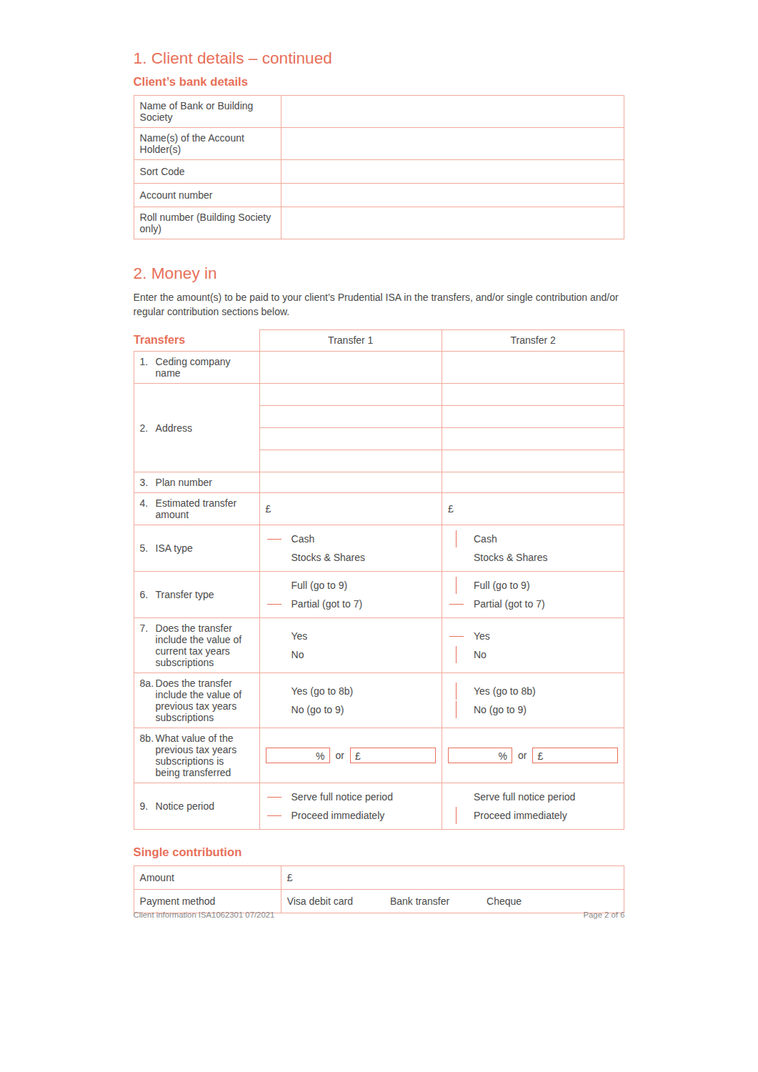1. Client details – continued
Client’s bank details
| Name of Bank or Building Society | |
| Name(s) of the Account Holder(s) | |
| Sort Code | |
| Account number | |
| Roll number (Building Society only) | |
2. Money in
Enter the amount(s) to be paid to your client’s Prudential ISA in the transfers, and/or single contribution and/or regular contribution sections below.
| Transfers | Transfer 1 | Transfer 2 |
| --- | --- | --- |
| 1. Ceding company name | | |
| 2. Address | | |
| 3. Plan number | | |
| 4. Estimated transfer amount | £ | £ |
| 5. ISA type | Cash Stocks & Shares | Cash Stocks & Shares |
| 6. Transfer type | Full (go to 9) Partial (got to 7) | Full (go to 9) Partial (got to 7) |
| 7. Does the transfer include the value of current tax years subscriptions | Yes No | Yes No |
| 8a. Does the transfer include the value of previous tax years subscriptions | Yes (go to 8b) No (go to 9) | Yes (go to 8b) No (go to 9) |
| 8b. What value of the previous tax years subscriptions is being transferred | % or £ | % or £ |
| 9. Notice period | Serve full notice period Proceed immediately | Serve full notice period Proceed immediately |
Single contribution
| Amount | £ |
| Payment method | Visa debit card Bank transfer Cheque |
Client information ISA1062301 07/2021
Page 2 of 6